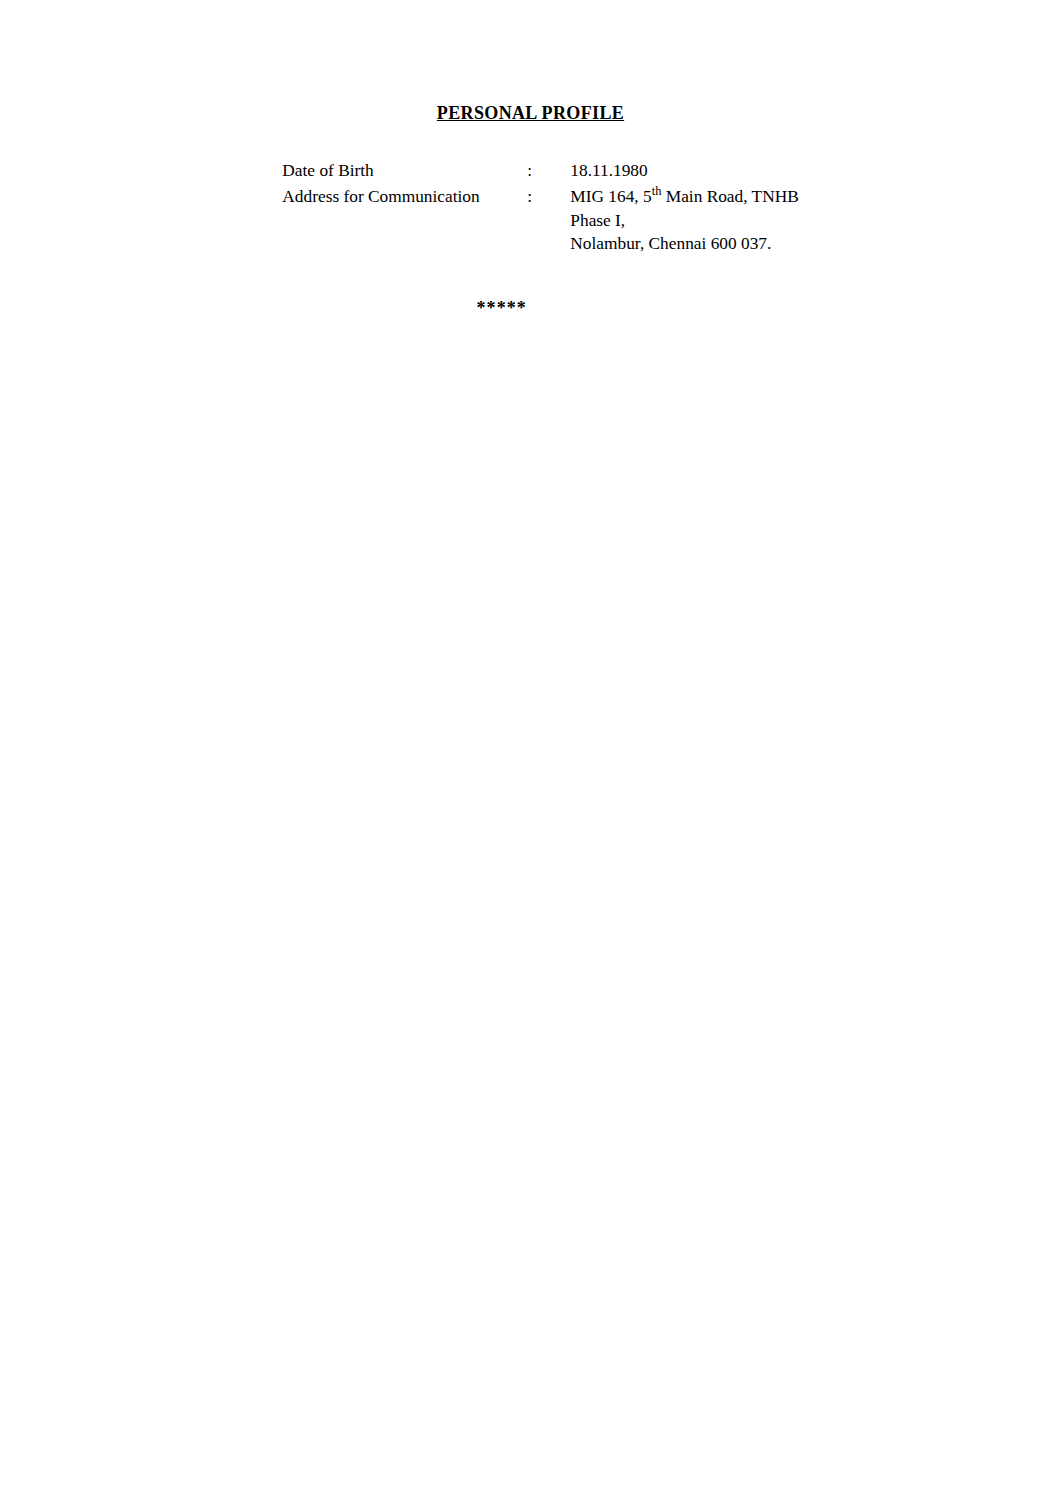PERSONAL PROFILE
| Date of Birth | : | 18.11.1980 |
| Address for Communication | : | MIG 164, 5 th Main Road, TNHB Phase I, Nolambur, Chennai 600 037. |
*****